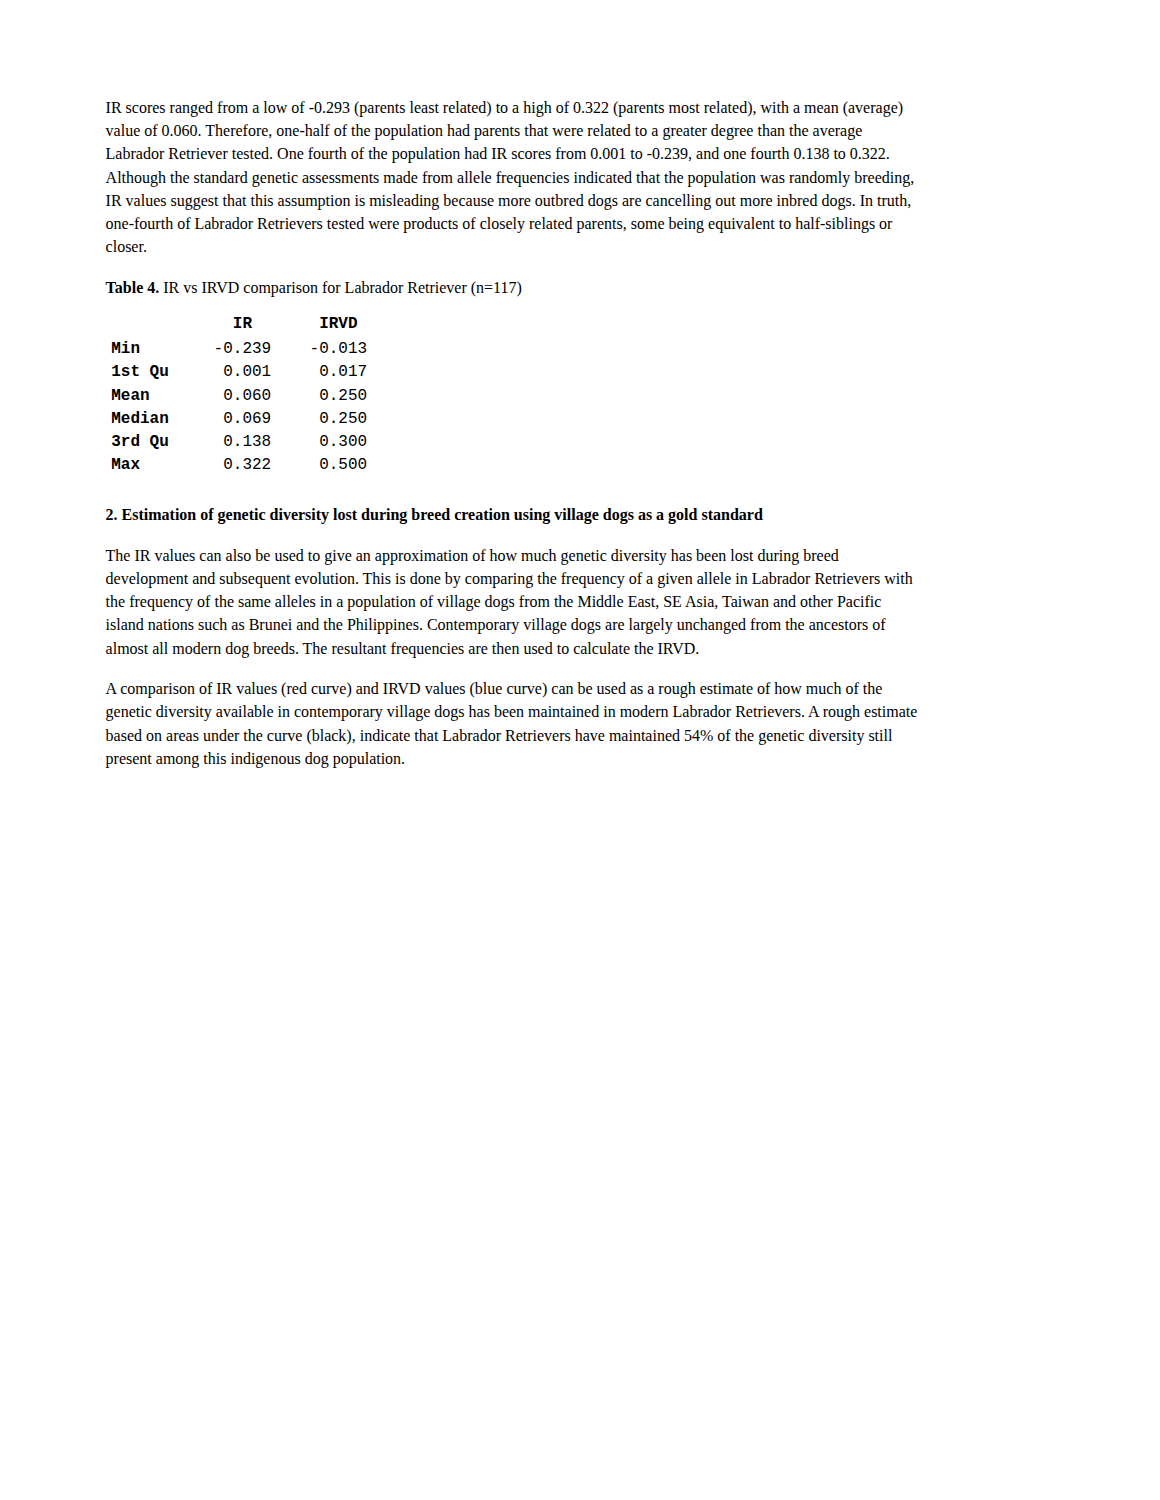IR scores ranged from a low of -0.293 (parents least related) to a high of 0.322 (parents most related), with a mean (average) value of 0.060. Therefore, one-half of the population had parents that were related to a greater degree than the average Labrador Retriever tested. One fourth of the population had IR scores from 0.001 to -0.239, and one fourth 0.138 to 0.322. Although the standard genetic assessments made from allele frequencies indicated that the population was randomly breeding, IR values suggest that this assumption is misleading because more outbred dogs are cancelling out more inbred dogs. In truth, one-fourth of Labrador Retrievers tested were products of closely related parents, some being equivalent to half-siblings or closer.
Table 4. IR vs IRVD comparison for Labrador Retriever (n=117)
| | IR | IRVD |
| --- | --- | --- |
| Min | -0.239 | -0.013 |
| 1st Qu | 0.001 | 0.017 |
| Mean | 0.060 | 0.250 |
| Median | 0.069 | 0.250 |
| 3rd Qu | 0.138 | 0.300 |
| Max | 0.322 | 0.500 |
2. Estimation of genetic diversity lost during breed creation using village dogs as a gold standard
The IR values can also be used to give an approximation of how much genetic diversity has been lost during breed development and subsequent evolution. This is done by comparing the frequency of a given allele in Labrador Retrievers with the frequency of the same alleles in a population of village dogs from the Middle East, SE Asia, Taiwan and other Pacific island nations such as Brunei and the Philippines. Contemporary village dogs are largely unchanged from the ancestors of almost all modern dog breeds. The resultant frequencies are then used to calculate the IRVD.
A comparison of IR values (red curve) and IRVD values (blue curve) can be used as a rough estimate of how much of the genetic diversity available in contemporary village dogs has been maintained in modern Labrador Retrievers. A rough estimate based on areas under the curve (black), indicate that Labrador Retrievers have maintained 54% of the genetic diversity still present among this indigenous dog population.